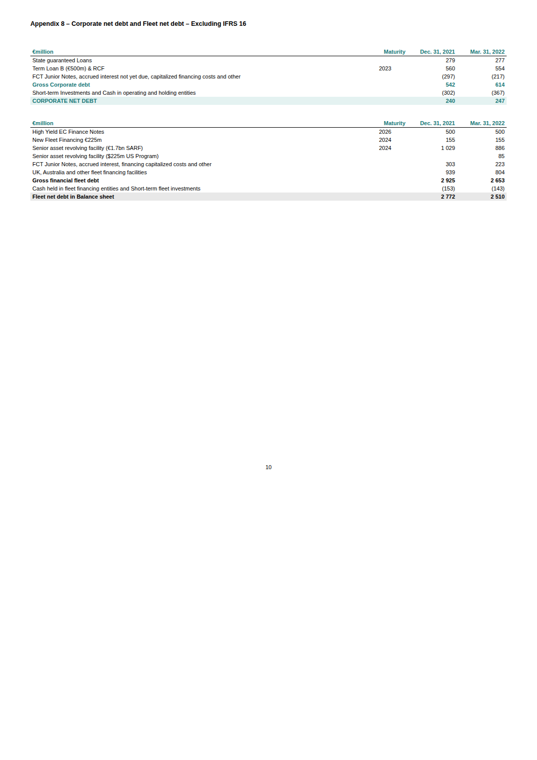Appendix 8 – Corporate net debt and Fleet net debt – Excluding IFRS 16
| €million | Maturity | Dec. 31, 2021 | Mar. 31, 2022 |
| --- | --- | --- | --- |
| State guaranteed Loans | | 279 | 277 |
| Term Loan B (€500m) & RCF | 2023 | 560 | 554 |
| FCT Junior Notes, accrued interest not yet due, capitalized financing costs and other | | (297) | (217) |
| Gross Corporate debt | | 542 | 614 |
| Short-term Investments and Cash in operating and holding entities | | (302) | (367) |
| CORPORATE NET DEBT | | 240 | 247 |
| €million | Maturity | Dec. 31, 2021 | Mar. 31, 2022 |
| --- | --- | --- | --- |
| High Yield EC Finance Notes | 2026 | 500 | 500 |
| New Fleet Financing €225m | 2024 | 155 | 155 |
| Senior asset revolving facility (€1.7bn SARF) | 2024 | 1 029 | 886 |
| Senior asset revolving facility ($225m US Program) | | | 85 |
| FCT Junior Notes, accrued interest, financing capitalized costs and other | | 303 | 223 |
| UK, Australia and other fleet financing facilities | | 939 | 804 |
| Gross financial fleet debt | | 2 925 | 2 653 |
| Cash held in fleet financing entities and Short-term fleet investments | | (153) | (143) |
| Fleet net debt in Balance sheet | | 2 772 | 2 510 |
10